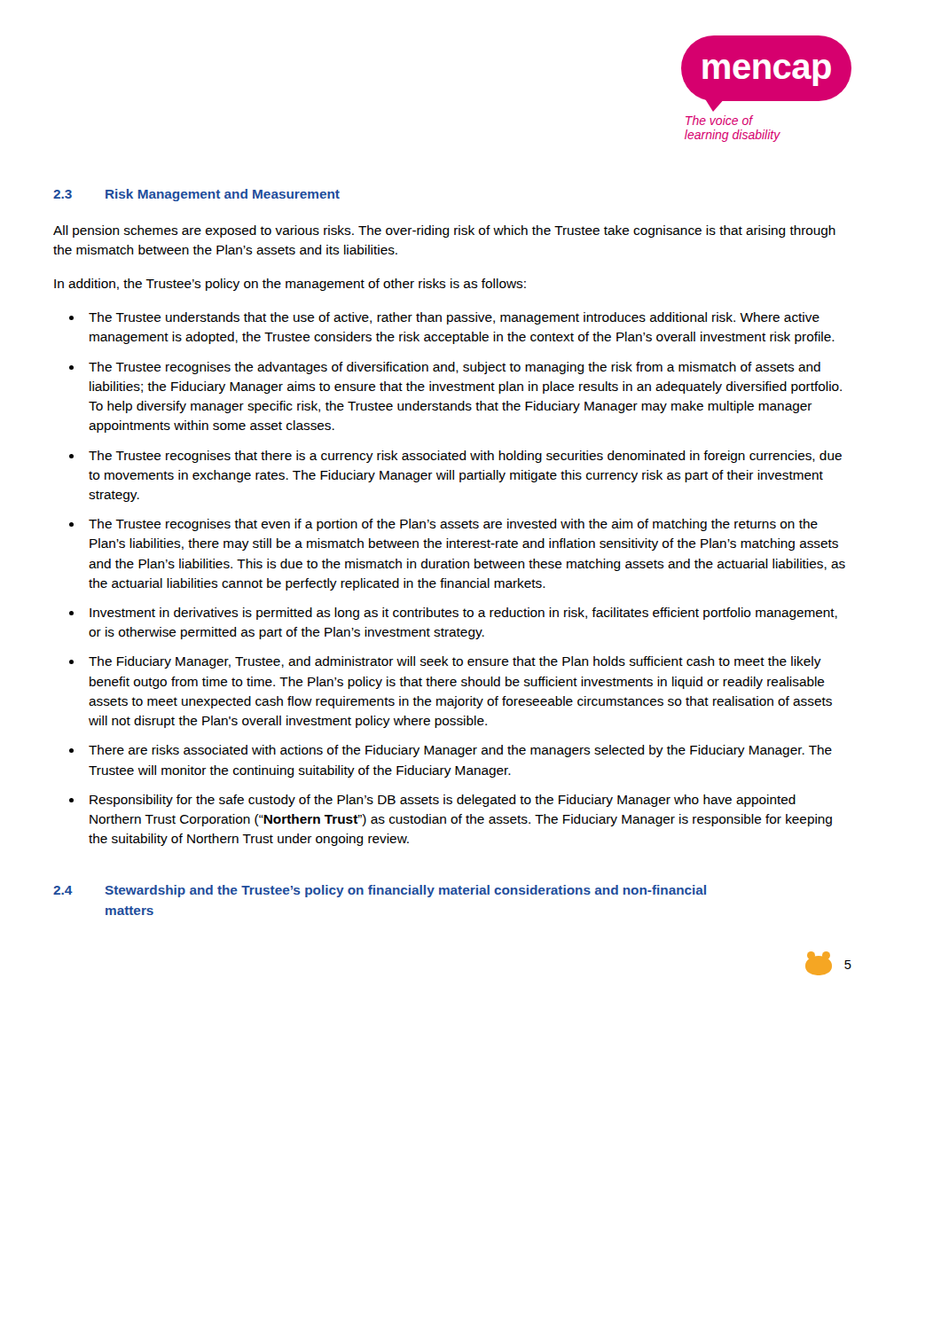mencap
The voice of
learning disability
2.3 Risk Management and Measurement
All pension schemes are exposed to various risks. The over-riding risk of which the Trustee take cognisance is that arising through the mismatch between the Plan’s assets and its liabilities.
In addition, the Trustee’s policy on the management of other risks is as follows:
The Trustee understands that the use of active, rather than passive, management introduces additional risk. Where active management is adopted, the Trustee considers the risk acceptable in the context of the Plan’s overall investment risk profile.
The Trustee recognises the advantages of diversification and, subject to managing the risk from a mismatch of assets and liabilities; the Fiduciary Manager aims to ensure that the investment plan in place results in an adequately diversified portfolio. To help diversify manager specific risk, the Trustee understands that the Fiduciary Manager may make multiple manager appointments within some asset classes.
The Trustee recognises that there is a currency risk associated with holding securities denominated in foreign currencies, due to movements in exchange rates. The Fiduciary Manager will partially mitigate this currency risk as part of their investment strategy.
The Trustee recognises that even if a portion of the Plan’s assets are invested with the aim of matching the returns on the Plan’s liabilities, there may still be a mismatch between the interest-rate and inflation sensitivity of the Plan’s matching assets and the Plan’s liabilities. This is due to the mismatch in duration between these matching assets and the actuarial liabilities, as the actuarial liabilities cannot be perfectly replicated in the financial markets.
Investment in derivatives is permitted as long as it contributes to a reduction in risk, facilitates efficient portfolio management, or is otherwise permitted as part of the Plan’s investment strategy.
The Fiduciary Manager, Trustee, and administrator will seek to ensure that the Plan holds sufficient cash to meet the likely benefit outgo from time to time. The Plan’s policy is that there should be sufficient investments in liquid or readily realisable assets to meet unexpected cash flow requirements in the majority of foreseeable circumstances so that realisation of assets will not disrupt the Plan's overall investment policy where possible.
There are risks associated with actions of the Fiduciary Manager and the managers selected by the Fiduciary Manager. The Trustee will monitor the continuing suitability of the Fiduciary Manager.
Responsibility for the safe custody of the Plan’s DB assets is delegated to the Fiduciary Manager who have appointed Northern Trust Corporation (“Northern Trust”) as custodian of the assets. The Fiduciary Manager is responsible for keeping the suitability of Northern Trust under ongoing review.
2.4 Stewardship and the Trustee’s policy on financially material considerations and non-financial
matters
5